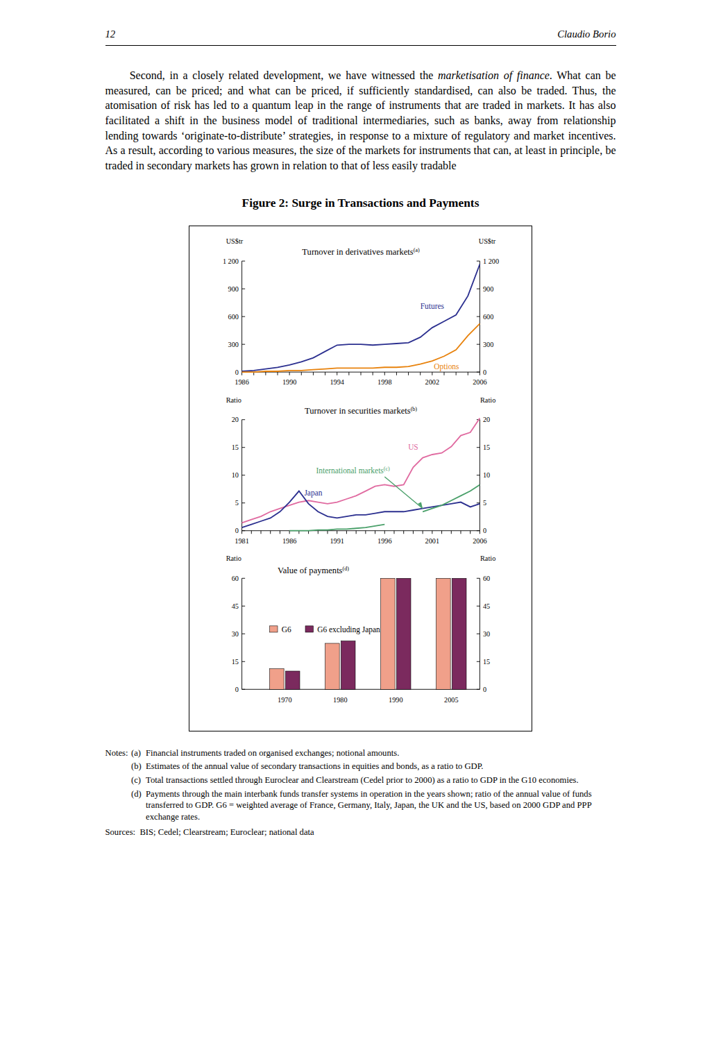12 Claudio Borio
Second, in a closely related development, we have witnessed the marketisation of finance. What can be measured, can be priced; and what can be priced, if sufficiently standardised, can also be traded. Thus, the atomisation of risk has led to a quantum leap in the range of instruments that are traded in markets. It has also facilitated a shift in the business model of traditional intermediaries, such as banks, away from relationship lending towards ‘originate-to-distribute’ strategies, in response to a mixture of regulatory and market incentives. As a result, according to various measures, the size of the markets for instruments that can, at least in principle, be traded in secondary markets has grown in relation to that of less easily tradable
Figure 2: Surge in Transactions and Payments
US$tr US$tr Turnover in derivatives markets(a) 0 300 600 900 1 200 0 300 600 900 1 200 1986 1990 1994 1998 2002 2006 Futures Options Ratio Ratio Turnover in securities markets(b) 0 5 10 15 20 0 5 10 15 20 1981 1986 1991 1996 2001 2006 US Japan International markets(c) Ratio Ratio Value of payments(d) 0 15 30 45 60 0 15 30 45 60 1970 1980 1990 2005 G6 G6 excluding Japan
| Notes: | (a) | Financial instruments traded on organised exchanges; notional amounts. |
| | (b) | Estimates of the annual value of secondary transactions in equities and bonds, as a ratio to GDP. |
| | (c) | Total transactions settled through Euroclear and Clearstream (Cedel prior to 2000) as a ratio to GDP in the G10 economies. |
| | (d) | Payments through the main interbank funds transfer systems in operation in the years shown; ratio of the annual value of funds transferred to GDP. G6 = weighted average of France, Germany, Italy, Japan, the UK and the US, based on 2000 GDP and PPP exchange rates. |
Sources: BIS; Cedel; Clearstream; Euroclear; national data